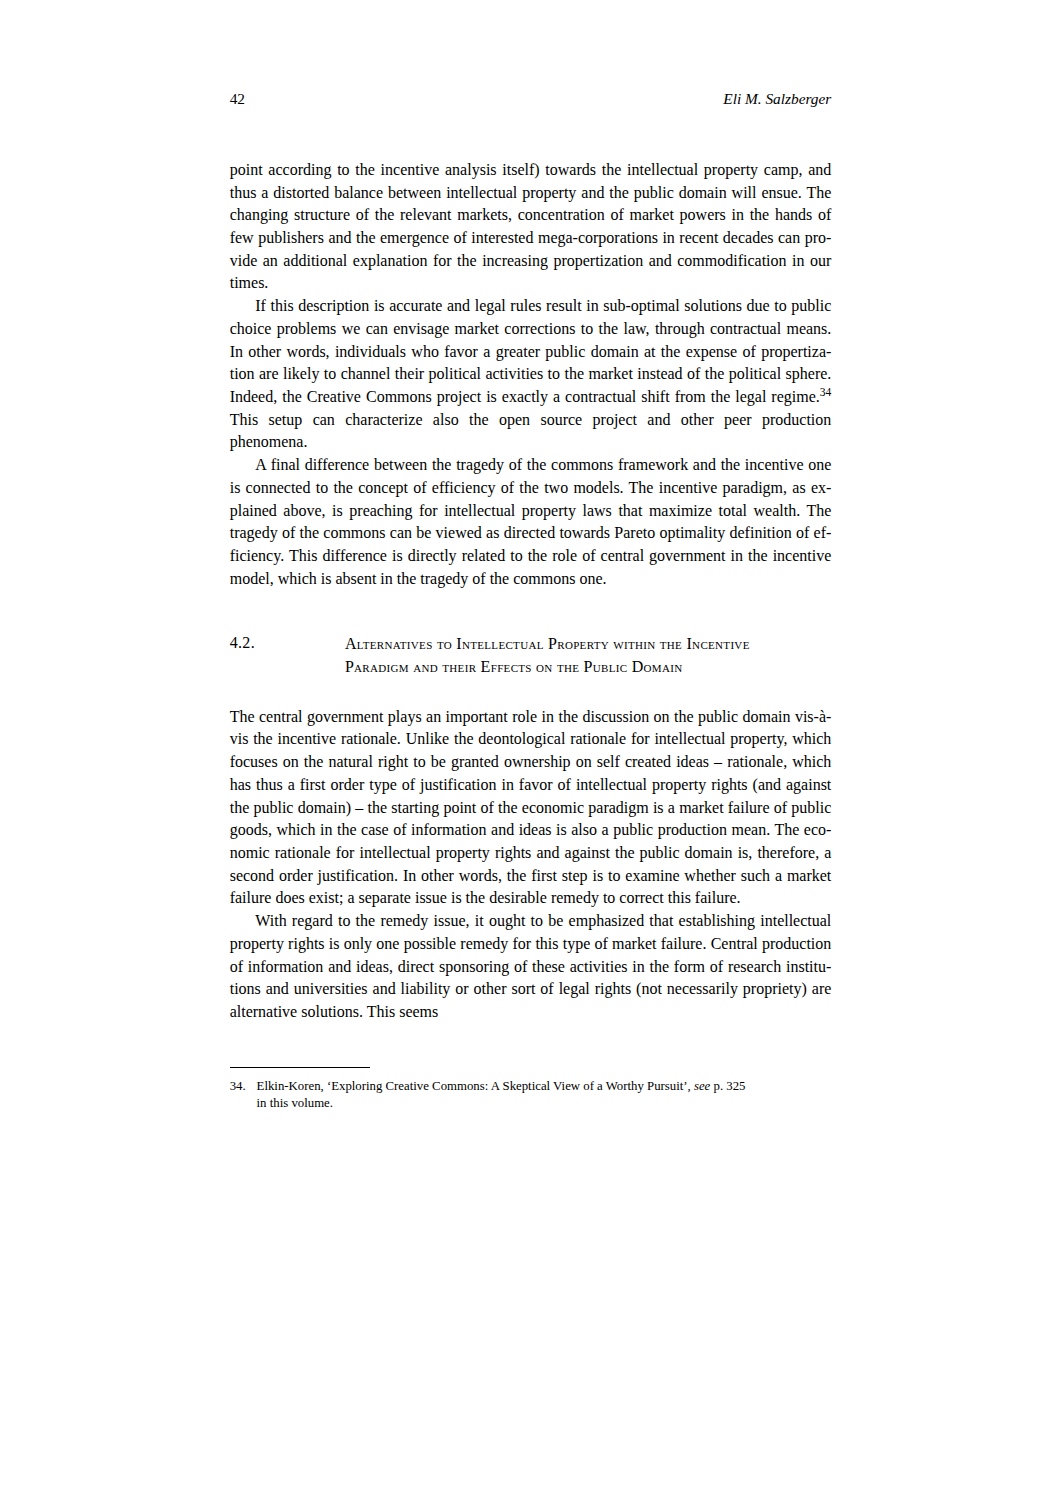42 Eli M. Salzberger
point according to the incentive analysis itself) towards the intellectual property camp, and thus a distorted balance between intellectual property and the public domain will ensue. The changing structure of the relevant markets, concentration of market powers in the hands of few publishers and the emergence of interested mega-corporations in recent decades can provide an additional explanation for the increasing propertization and commodification in our times.
If this description is accurate and legal rules result in sub-optimal solutions due to public choice problems we can envisage market corrections to the law, through contractual means. In other words, individuals who favor a greater public domain at the expense of propertization are likely to channel their political activities to the market instead of the political sphere. Indeed, the Creative Commons project is exactly a contractual shift from the legal regime.34 This setup can characterize also the open source project and other peer production phenomena.
A final difference between the tragedy of the commons framework and the incentive one is connected to the concept of efficiency of the two models. The incentive paradigm, as explained above, is preaching for intellectual property laws that maximize total wealth. The tragedy of the commons can be viewed as directed towards Pareto optimality definition of efficiency. This difference is directly related to the role of central government in the incentive model, which is absent in the tragedy of the commons one.
4.2. Alternatives to Intellectual Property within the Incentive Paradigm and their Effects on the Public Domain
The central government plays an important role in the discussion on the public domain vis-à-vis the incentive rationale. Unlike the deontological rationale for intellectual property, which focuses on the natural right to be granted ownership on self created ideas – rationale, which has thus a first order type of justification in favor of intellectual property rights (and against the public domain) – the starting point of the economic paradigm is a market failure of public goods, which in the case of information and ideas is also a public production mean. The economic rationale for intellectual property rights and against the public domain is, therefore, a second order justification. In other words, the first step is to examine whether such a market failure does exist; a separate issue is the desirable remedy to correct this failure.
With regard to the remedy issue, it ought to be emphasized that establishing intellectual property rights is only one possible remedy for this type of market failure. Central production of information and ideas, direct sponsoring of these activities in the form of research institutions and universities and liability or other sort of legal rights (not necessarily propriety) are alternative solutions. This seems
34. Elkin-Koren, ‘Exploring Creative Commons: A Skeptical View of a Worthy Pursuit’, see p. 325in this volume.